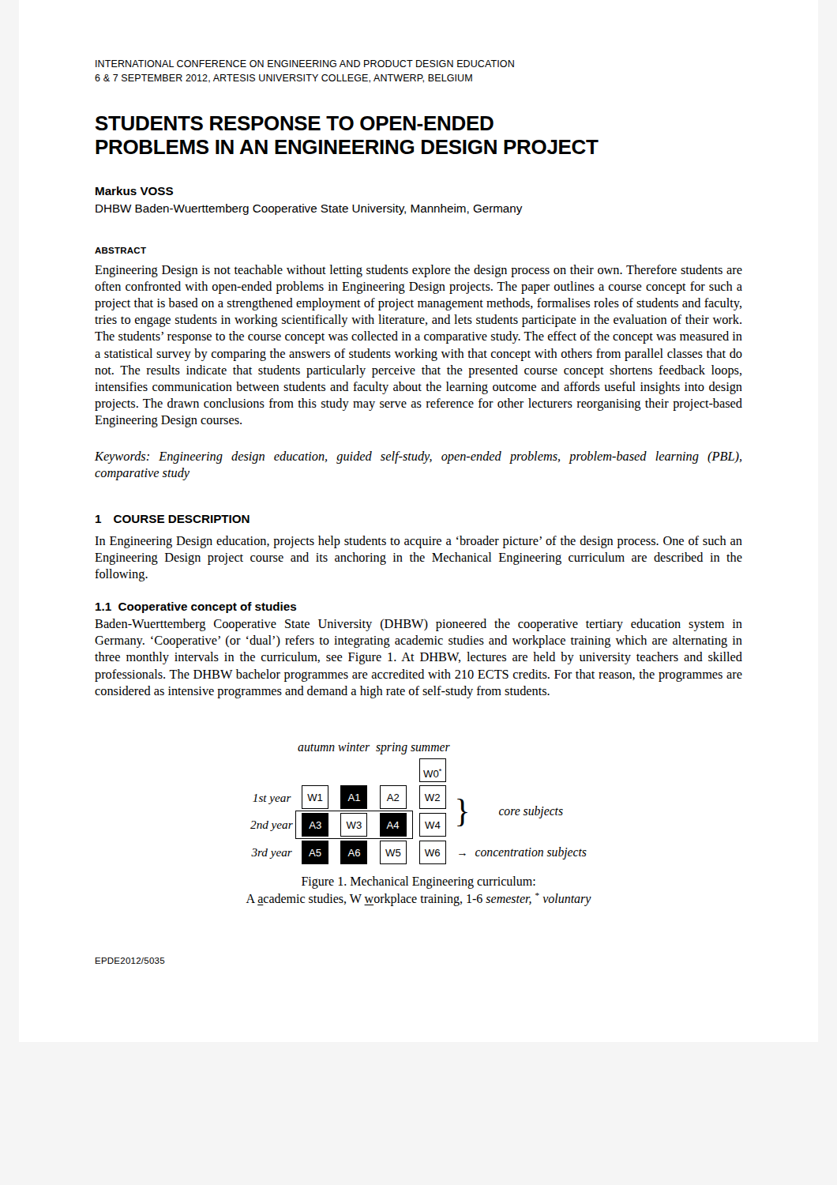INTERNATIONAL CONFERENCE ON ENGINEERING AND PRODUCT DESIGN EDUCATION
6 & 7 SEPTEMBER 2012, ARTESIS UNIVERSITY COLLEGE, ANTWERP, BELGIUM
STUDENTS RESPONSE TO OPEN-ENDED
PROBLEMS IN AN ENGINEERING DESIGN PROJECT
Markus VOSS
DHBW Baden-Wuerttemberg Cooperative State University, Mannheim, Germany
Abstract
Engineering Design is not teachable without letting students explore the design process on their own. Therefore students are often confronted with open-ended problems in Engineering Design projects. The paper outlines a course concept for such a project that is based on a strengthened employment of project management methods, formalises roles of students and faculty, tries to engage students in working scientifically with literature, and lets students participate in the evaluation of their work. The students’ response to the course concept was collected in a comparative study. The effect of the concept was measured in a statistical survey by comparing the answers of students working with that concept with others from parallel classes that do not. The results indicate that students particularly perceive that the presented course concept shortens feedback loops, intensifies communication between students and faculty about the learning outcome and affords useful insights into design projects. The drawn conclusions from this study may serve as reference for other lecturers reorganising their project-based Engineering Design courses.
Keywords: Engineering design education, guided self-study, open-ended problems, problem-based learning (PBL), comparative study
1 COURSE DESCRIPTION
In Engineering Design education, projects help students to acquire a ‘broader picture’ of the design process. One of such an Engineering Design project course and its anchoring in the Mechanical Engineering curriculum are described in the following.
1.1 Cooperative concept of studies
Baden-Wuerttemberg Cooperative State University (DHBW) pioneered the cooperative tertiary education system in Germany. ‘Cooperative’ (or ‘dual’) refers to integrating academic studies and workplace training which are alternating in three monthly intervals in the curriculum, see Figure 1. At DHBW, lectures are held by university teachers and skilled professionals. The DHBW bachelor programmes are accredited with 210 ECTS credits. For that reason, the programmes are considered as intensive programmes and demand a high rate of self-study from students.
| | autumn winter spring summer | | |
| | | | | W0 * | | |
| 1st year | W1 | A1 | A2 | W2 | } | core subjects |
| 2nd year | A3 | W3 | A4 | W4 |
| 3rd year | A5 | A6 | W5 | W6 | → | concentration subjects |
Figure 1. Mechanical Engineering curriculum:
A academic studies, W workplace training, 1-6 semester, * voluntary
EPDE2012/5035